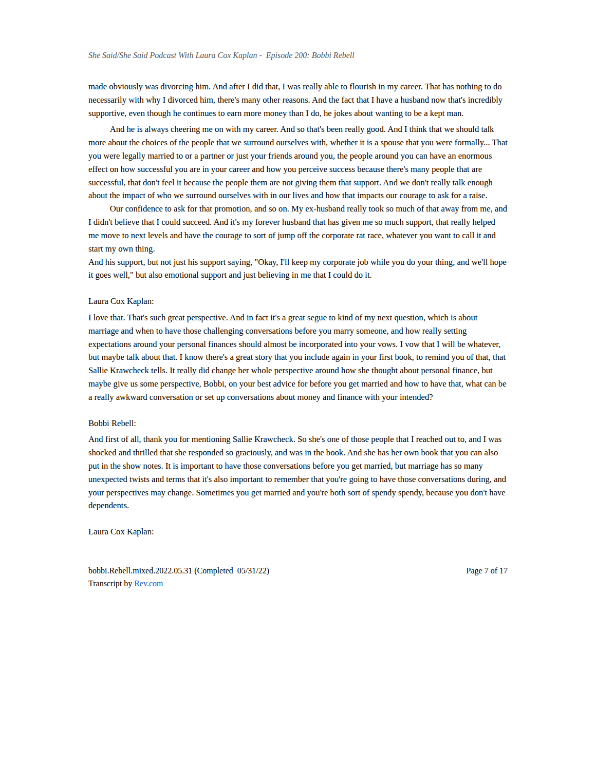She Said/She Said Podcast With Laura Cox Kaplan - Episode 200: Bobbi Rebell
made obviously was divorcing him. And after I did that, I was really able to flourish in my career. That has nothing to do necessarily with why I divorced him, there's many other reasons. And the fact that I have a husband now that's incredibly supportive, even though he continues to earn more money than I do, he jokes about wanting to be a kept man.
And he is always cheering me on with my career. And so that's been really good. And I think that we should talk more about the choices of the people that we surround ourselves with, whether it is a spouse that you were formally... That you were legally married to or a partner or just your friends around you, the people around you can have an enormous effect on how successful you are in your career and how you perceive success because there's many people that are successful, that don't feel it because the people them are not giving them that support. And we don't really talk enough about the impact of who we surround ourselves with in our lives and how that impacts our courage to ask for a raise.
Our confidence to ask for that promotion, and so on. My ex-husband really took so much of that away from me, and I didn't believe that I could succeed. And it's my forever husband that has given me so much support, that really helped me move to next levels and have the courage to sort of jump off the corporate rat race, whatever you want to call it and start my own thing.
And his support, but not just his support saying, "Okay, I'll keep my corporate job while you do your thing, and we'll hope it goes well," but also emotional support and just believing in me that I could do it.
Laura Cox Kaplan:
I love that. That's such great perspective. And in fact it's a great segue to kind of my next question, which is about marriage and when to have those challenging conversations before you marry someone, and how really setting expectations around your personal finances should almost be incorporated into your vows. I vow that I will be whatever, but maybe talk about that. I know there's a great story that you include again in your first book, to remind you of that, that Sallie Krawcheck tells. It really did change her whole perspective around how she thought about personal finance, but maybe give us some perspective, Bobbi, on your best advice for before you get married and how to have that, what can be a really awkward conversation or set up conversations about money and finance with your intended?
Bobbi Rebell:
And first of all, thank you for mentioning Sallie Krawcheck. So she's one of those people that I reached out to, and I was shocked and thrilled that she responded so graciously, and was in the book. And she has her own book that you can also put in the show notes. It is important to have those conversations before you get married, but marriage has so many unexpected twists and terms that it's also important to remember that you're going to have those conversations during, and your perspectives may change. Sometimes you get married and you're both sort of spendy spendy, because you don't have dependents.
Laura Cox Kaplan:
bobbi.Rebell.mixed.2022.05.31 (Completed 05/31/22)
Transcript by Rev.com
Page 7 of 17